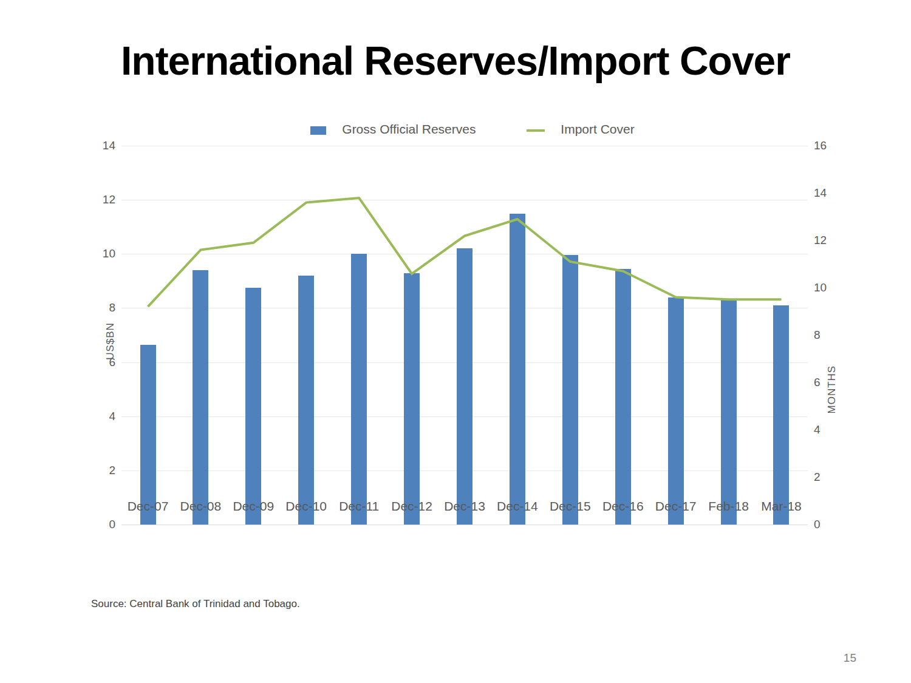International Reserves/Import Cover
Gross Official Reserves Import Cover
14
12
10
8
6
4
2
0
16
14
12
10
8
6
4
2
0
US$BN
MONTHS
Dec-07
Dec-08
Dec-09
Dec-10
Dec-11
Dec-12
Dec-13
Dec-14
Dec-15
Dec-16
Dec-17
Feb-18
Mar-18
Source: Central Bank of Trinidad and Tobago.
15